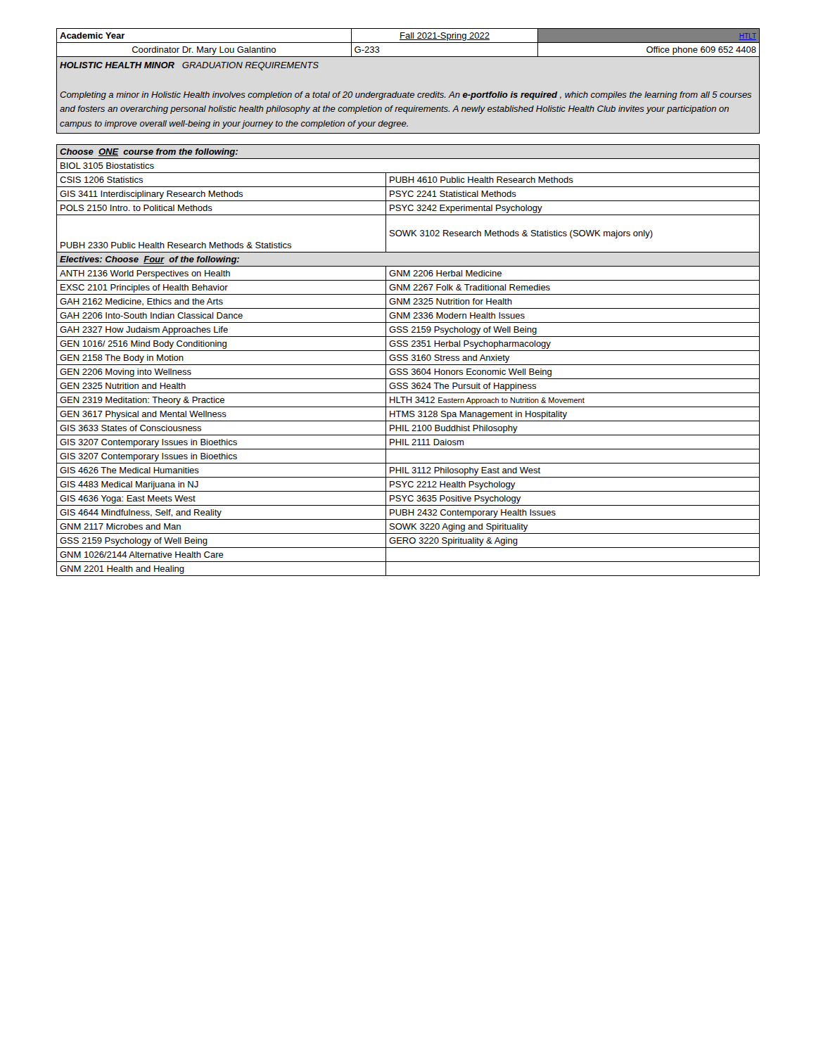| Academic Year | Fall 2021-Spring 2022 | HTLT |
| Coordinator Dr. Mary Lou Galantino | G-233 | Office phone 609 652 4408 |
| HOLISTIC HEALTH MINOR GRADUATION REQUIREMENTS Completing a minor in Holistic Health involves completion of a total of 20 undergraduate credits. An e-portfolio is required , which compiles the learning from all 5 courses and fosters an overarching personal holistic health philosophy at the completion of requirements. A newly established Holistic Health Club invites your participation on campus to improve overall well-being in your journey to the completion of your degree. |
| Choose ONE course from the following: |
| BIOL 3105 Biostatistics |
| CSIS 1206 Statistics | PUBH 4610 Public Health Research Methods |
| GIS 3411 Interdisciplinary Research Methods | PSYC 2241 Statistical Methods |
| POLS 2150 Intro. to Political Methods | PSYC 3242 Experimental Psychology |
| PUBH 2330 Public Health Research Methods & Statistics | SOWK 3102 Research Methods & Statistics (SOWK majors only) |
| Electives: Choose Four of the following: |
| ANTH 2136 World Perspectives on Health | GNM 2206 Herbal Medicine |
| EXSC 2101 Principles of Health Behavior | GNM 2267 Folk & Traditional Remedies |
| GAH 2162 Medicine, Ethics and the Arts | GNM 2325 Nutrition for Health |
| GAH 2206 Into-South Indian Classical Dance | GNM 2336 Modern Health Issues |
| GAH 2327 How Judaism Approaches Life | GSS 2159 Psychology of Well Being |
| GEN 1016/ 2516 Mind Body Conditioning | GSS 2351 Herbal Psychopharmacology |
| GEN 2158 The Body in Motion | GSS 3160 Stress and Anxiety |
| GEN 2206 Moving into Wellness | GSS 3604 Honors Economic Well Being |
| GEN 2325 Nutrition and Health | GSS 3624 The Pursuit of Happiness |
| GEN 2319 Meditation: Theory & Practice | HLTH 3412 Eastern Approach to Nutrition & Movement |
| GEN 3617 Physical and Mental Wellness | HTMS 3128 Spa Management in Hospitality |
| GIS 3633 States of Consciousness | PHIL 2100 Buddhist Philosophy |
| GIS 3207 Contemporary Issues in Bioethics | PHIL 2111 Daiosm |
| GIS 3207 Contemporary Issues in Bioethics | |
| GIS 4626 The Medical Humanities | PHIL 3112 Philosophy East and West |
| GIS 4483 Medical Marijuana in NJ | PSYC 2212 Health Psychology |
| GIS 4636 Yoga: East Meets West | PSYC 3635 Positive Psychology |
| GIS 4644 Mindfulness, Self, and Reality | PUBH 2432 Contemporary Health Issues |
| GNM 2117 Microbes and Man | SOWK 3220 Aging and Spirituality |
| GSS 2159 Psychology of Well Being | GERO 3220 Spirituality & Aging |
| GNM 1026/2144 Alternative Health Care | |
| GNM 2201 Health and Healing | |